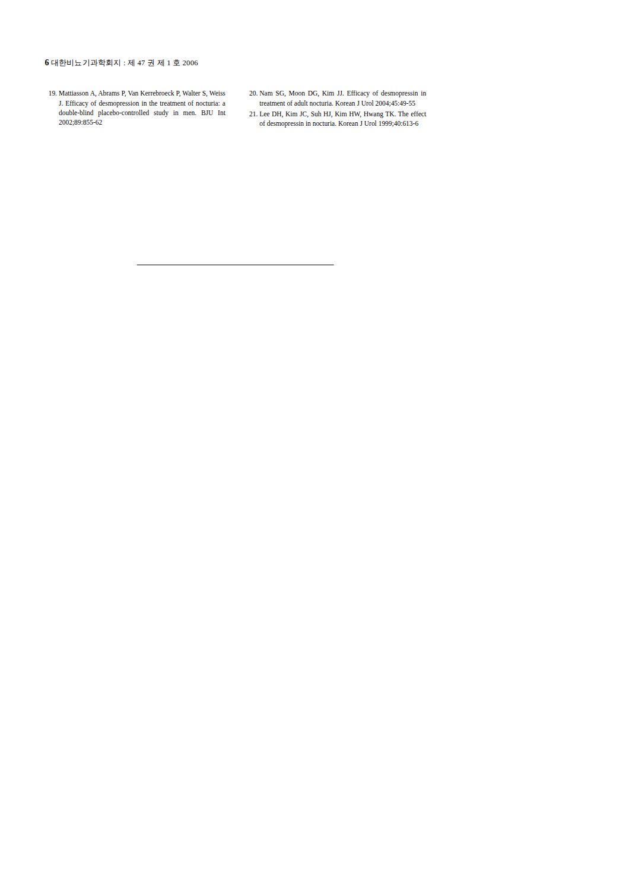6 대한비뇨기과학회지 : 제 47 권 제 1 호 2006
19. Mattiasson A, Abrams P, Van Kerrebroeck P, Walter S, Weiss J. Efficacy of desmopression in the treatment of nocturia: a double-blind placebo-controlled study in men. BJU Int 2002;89:855-62
20. Nam SG, Moon DG, Kim JJ. Efficacy of desmopressin in treatment of adult nocturia. Korean J Urol 2004;45:49-55
21. Lee DH, Kim JC, Suh HJ, Kim HW, Hwang TK. The effect of desmopressin in nocturia. Korean J Urol 1999;40:613-6